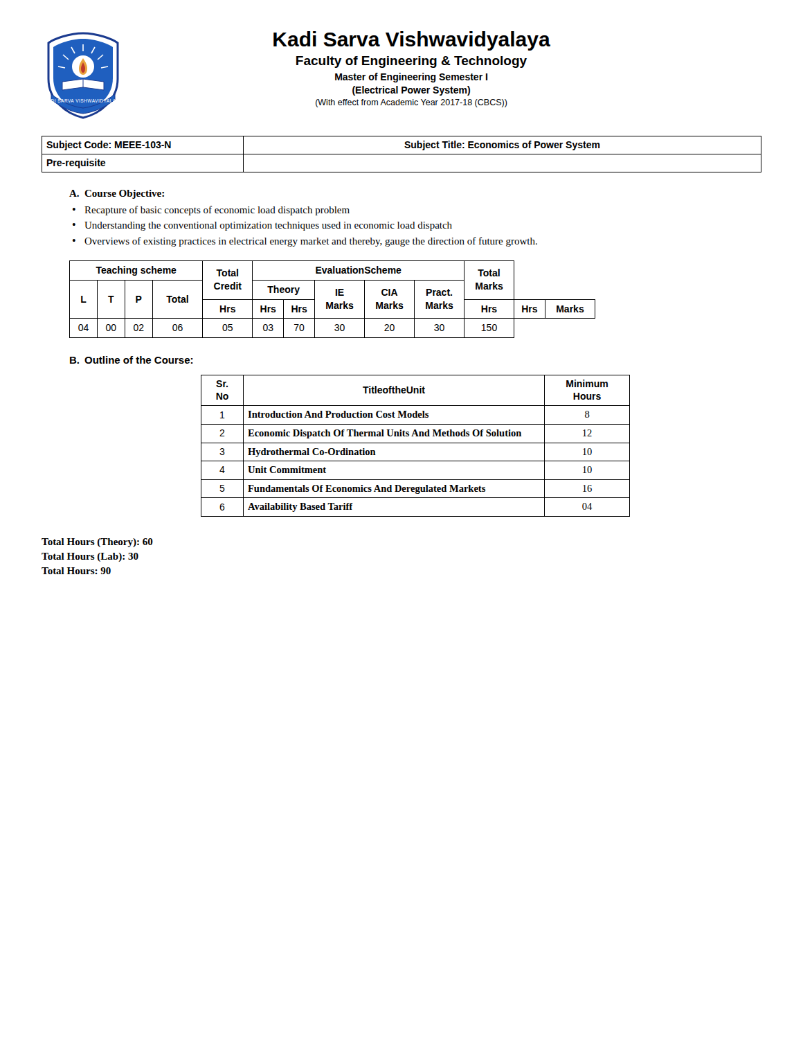KADI SARVA VISHWAVIDYALAYA
Kadi Sarva Vishwavidyalaya
Faculty of Engineering & Technology
Master of Engineering Semester I
(Electrical Power System)
(With effect from Academic Year 2017-18 (CBCS))
| Subject Code: MEEE-103-N | Subject Title: Economics of Power System |
| Pre-requisite | |
A. Course Objective:
Recapture of basic concepts of economic load dispatch problem
Understanding the conventional optimization techniques used in economic load dispatch
Overviews of existing practices in electrical energy market and thereby, gauge the direction of future growth.
| Teaching scheme | Total Credit | EvaluationScheme | Total Marks |
| --- | --- | --- | --- |
| L | T | P | Total | Theory | IE Marks | CIA Marks | Pract. Marks |
| Hrs | Hrs | Hrs | Hrs | Hrs | Marks |
| 04 | 00 | 02 | 06 | 05 | 03 | 70 | 30 | 20 | 30 | 150 |
B. Outline of the Course:
| Sr. No | TitleoftheUnit | Minimum Hours |
| --- | --- | --- |
| 1 | Introduction And Production Cost Models | 8 |
| 2 | Economic Dispatch Of Thermal Units And Methods Of Solution | 12 |
| 3 | Hydrothermal Co-Ordination | 10 |
| 4 | Unit Commitment | 10 |
| 5 | Fundamentals Of Economics And Deregulated Markets | 16 |
| 6 | Availability Based Tariff | 04 |
Total Hours (Theory): 60
Total Hours (Lab): 30
Total Hours: 90